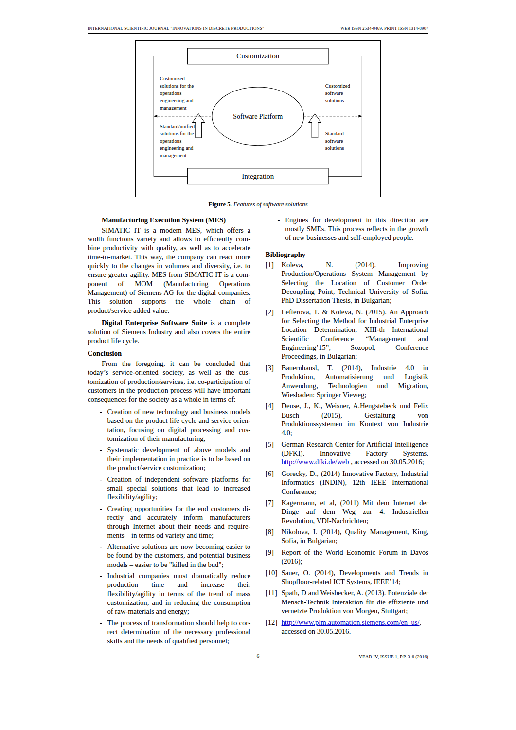INTERNATIONAL SCIENTIFIC JOURNAL "INNOVATIONS IN DISCRETE PRODUCTIONS"
WEB ISSN 2534-8469; PRINT ISSN 1314-8907
Customization Integration Software Platform Customized solutions for the operations engineering and management Standard/unified solutions for the operations engineering and management Customized software solutions Standard software solutions
Figure 5. Features of software solutions
Manufacturing Execution System (MES)
SIMATIC IT is a modern MES, which offers a width functions variety and allows to efficiently combine productivity with quality, as well as to accelerate time-to-market. This way, the company can react more quickly to the changes in volumes and diversity, i.e. to ensure greater agility. MES from SIMATIC IT is a component of MOM (Manufacturing Operations Management) of Siemens AG for the digital companies. This solution supports the whole chain of product/service added value.
Digital Enterprise Software Suite is a complete solution of Siemens Industry and also covers the entire product life cycle.
Conclusion
From the foregoing, it can be concluded that today’s service-oriented society, as well as the customization of production/services, i.e. co-participation of customers in the production process will have important consequences for the society as a whole in terms of:
Creation of new technology and business models based on the product life cycle and service orientation, focusing on digital processing and customization of their manufacturing;
Systematic development of above models and their implementation in practice is to be based on the product/service customization;
Creation of independent software platforms for small special solutions that lead to increased flexibility/agility;
Creating opportunities for the end customers directly and accurately inform manufacturers through Internet about their needs and requirements – in terms od variety and time;
Alternative solutions are now becoming easier to be found by the customers, and potential business models – easier to be "killed in the bud";
Industrial companies must dramatically reduce production time and increase their flexibility/agility in terms of the trend of mass customization, and in reducing the consumption of raw-materials and energy;
The process of transformation should help to correct determination of the necessary professional skills and the needs of qualified personnel;
Engines for development in this direction are mostly SMEs. This process reflects in the growth of new businesses and self-employed people.
Bibliography
Koleva, N. (2014). Improving Production/Operations System Management by Selecting the Location of Customer Order Decoupling Point, Technical University of Sofia, PhD Dissertation Thesis, in Bulgarian;
Lefterova, T. & Koleva, N. (2015). An Approach for Selecting the Method for Industrial Enterprise Location Determination, XIII-th International Scientific Conference “Management and Engineering’15”, Sozopol, Conference Proceedings, in Bulgarian;
Bauernhansl, T. (2014), Industrie 4.0 in Produktion, Automatisierung und Logistik Anwendung, Technologien und Migration, Wiesbaden: Springer Vieweg;
Deuse, J., K., Weisner, A.Hengstebeck und Felix Busch (2015), Gestaltung von Produktionssystemen im Kontext von Industrie 4.0;
German Research Center for Artificial Intelligence (DFKI), Innovative Factory Systems, http://www.dfki.de/web , accessed on 30.05.2016;
Gorecky, D., (2014) Innovative Factory, Industrial Informatics (INDIN), 12th IEEE International Conference;
Kagermann, et al, (2011) Mit dem Internet der Dinge auf dem Weg zur 4. Industriellen Revolution, VDI-Nachrichten;
Nikolova, I. (2014), Quality Management, King, Sofia, in Bulgarian;
Report of the World Economic Forum in Davos (2016);
Sauer, O. (2014), Developments and Trends in Shopfloor-related ICT Systems, IEEE’14;
Spath, D and Weisbecker, A. (2013). Potenziale der Mensch-Technik Interaktion für die effiziente und vernetzte Produktion von Morgen, Stuttgart;
http://www.plm.automation.siemens.com/en_us/, accessed on 30.05.2016.
6
YEAR IV, ISSUE 1, P.P. 3-6 (2016)